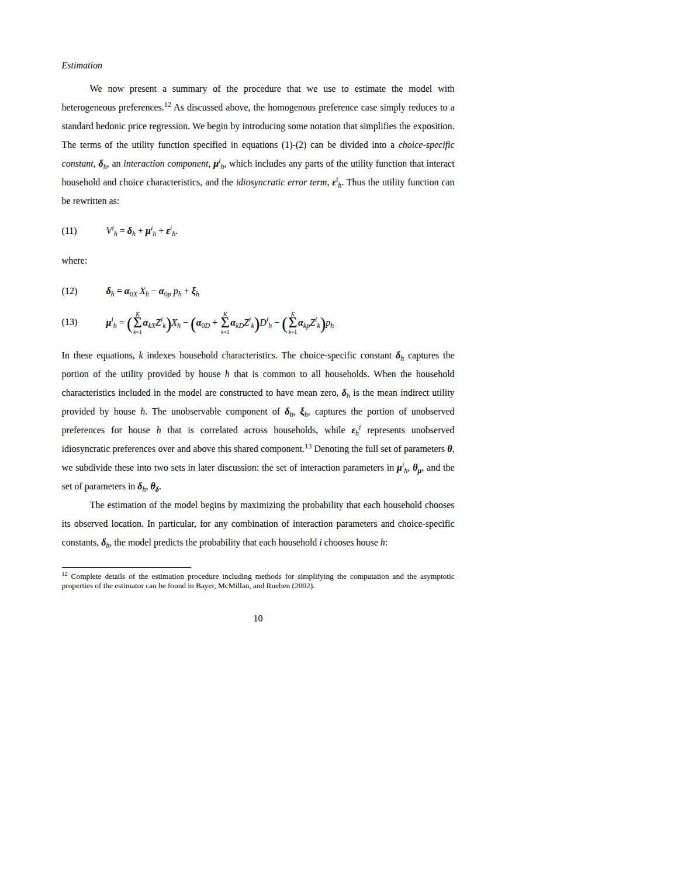Estimation
We now present a summary of the procedure that we use to estimate the model with heterogeneous preferences.12 As discussed above, the homogenous preference case simply reduces to a standard hedonic price regression. We begin by introducing some notation that simplifies the exposition. The terms of the utility function specified in equations (1)-(2) can be divided into a choice-specific constant, δh, an interaction component, μih, which includes any parts of the utility function that interact household and choice characteristics, and the idiosyncratic error term, εih. Thus the utility function can be rewritten as:
(11) Vih = δh + μih + εih.
where:
(12) δh = α0X Xh − α0p ph + ξh
(13) μih = (KΣk=1 αkXZik) Xh − (α0D + KΣk=1 αkDZik) Dih − (KΣk=1 αkpZik) ph
In these equations, k indexes household characteristics. The choice-specific constant δh captures the portion of the utility provided by house h that is common to all households. When the household characteristics included in the model are constructed to have mean zero, δh is the mean indirect utility provided by house h. The unobservable component of δh, ξh, captures the portion of unobserved preferences for house h that is correlated across households, while εhi represents unobserved idiosyncratic preferences over and above this shared component.13 Denoting the full set of parameters θ, we subdivide these into two sets in later discussion: the set of interaction parameters in μih, θμ, and the set of parameters in δh, θδ.
The estimation of the model begins by maximizing the probability that each household chooses its observed location. In particular, for any combination of interaction parameters and choice-specific constants, δh, the model predicts the probability that each household i chooses house h:
12 Complete details of the estimation procedure including methods for simplifying the computation and the asymptotic properties of the estimator can be found in Bayer, McMillan, and Rueben (2002).
10